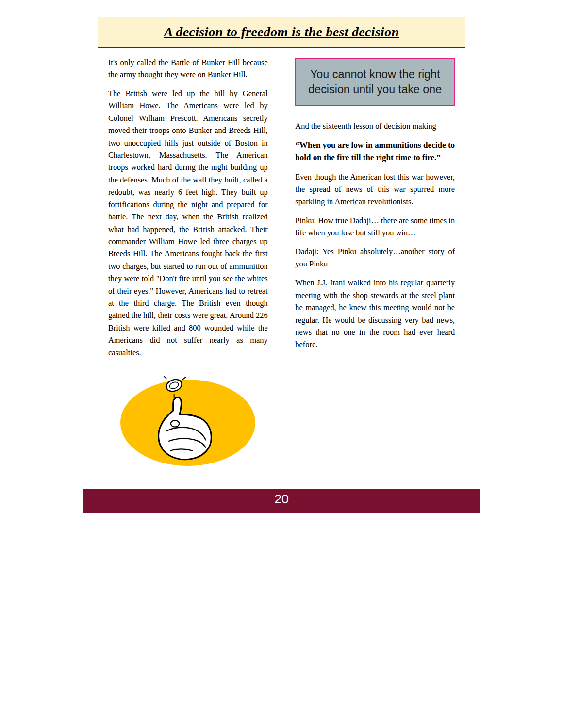A decision to freedom is the best decision
It's only called the Battle of Bunker Hill because the army thought they were on Bunker Hill.
The British were led up the hill by General William Howe. The Americans were led by Colonel William Prescott. Americans secretly moved their troops onto Bunker and Breeds Hill, two unoccupied hills just outside of Boston in Charlestown, Massachusetts. The American troops worked hard during the night building up the defenses. Much of the wall they built, called a redoubt, was nearly 6 feet high. They built up fortifications during the night and prepared for battle. The next day, when the British realized what had happened, the British attacked. Their commander William Howe led three charges up Breeds Hill. The Americans fought back the first two charges, but started to run out of ammunition they were told "Don't fire until you see the whites of their eyes." However, Americans had to retreat at the third charge. The British even though gained the hill, their costs were great. Around 226 British were killed and 800 wounded while the Americans did not suffer nearly as many casualties.
You cannot know the right decision until you take one
And the sixteenth lesson of decision making
“When you are low in ammunitions decide to hold on the fire till the right time to fire.”
Even though the American lost this war however, the spread of news of this war spurred more sparkling in American revolutionists.
Pinku: How true Dadaji… there are some times in life when you lose but still you win…
Dadaji: Yes Pinku absolutely…another story of you Pinku
When J.J. Irani walked into his regular quarterly meeting with the shop stewards at the steel plant he managed, he knew this meeting would not be regular. He would be discussing very bad news, news that no one in the room had ever heard before.
20